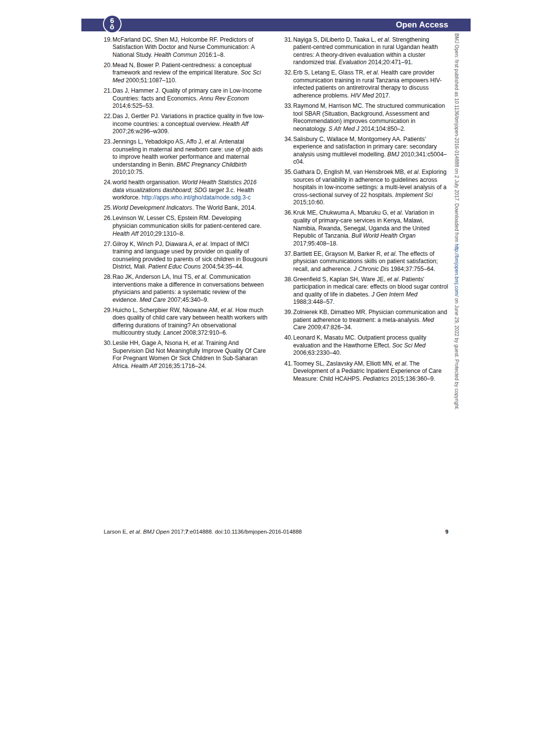6
ô
Open Access
19. McFarland DC, Shen MJ, Holcombe RF. Predictors of Satisfaction With Doctor and Nurse Communication: A National Study. Health Commun 2016:1–8.
20. Mead N, Bower P. Patient-centredness: a conceptual framework and review of the empirical literature. Soc Sci Med 2000;51:1087–110.
21. Das J, Hammer J. Quality of primary care in Low-Income Countries: facts and Economics. Annu Rev Econom 2014;6:525–53.
22. Das J, Gertler PJ. Variations in practice quality in five low-income countries: a conceptual overview. Health Aff 2007;26:w296–w309.
23. Jennings L, Yebadokpo AS, Affo J, et al. Antenatal counseling in maternal and newborn care: use of job aids to improve health worker performance and maternal understanding in Benin. BMC Pregnancy Childbirth 2010;10:75.
24. world health organisation. World Health Statistics 2016 data visualizations dashboard; SDG target 3.c. Health workforce. http://apps.who.int/gho/data/node.sdg.3-c
25. World Development Indicators. The World Bank, 2014.
26. Levinson W, Lesser CS, Epstein RM. Developing physician communication skills for patient-centered care. Health Aff 2010;29:1310–8.
27. Gilroy K, Winch PJ, Diawara A, et al. Impact of IMCI training and language used by provider on quality of counseling provided to parents of sick children in Bougouni District, Mali. Patient Educ Couns 2004;54:35–44.
28. Rao JK, Anderson LA, Inui TS, et al. Communication interventions make a difference in conversations between physicians and patients: a systematic review of the evidence. Med Care 2007;45:340–9.
29. Huicho L, Scherpbier RW, Nkowane AM, et al. How much does quality of child care vary between health workers with differing durations of training? An observational multicountry study. Lancet 2008;372:910–6.
30. Leslie HH, Gage A, Nsona H, et al. Training And Supervision Did Not Meaningfully Improve Quality Of Care For Pregnant Women Or Sick Children In Sub-Saharan Africa. Health Aff 2016;35:1716–24.
31. Nayiga S, DiLiberto D, Taaka L, et al. Strengthening patient-centred communication in rural Ugandan health centres: A theory-driven evaluation within a cluster randomized trial. Evaluation 2014;20:471–91.
32. Erb S, Letang E, Glass TR, et al. Health care provider communication training in rural Tanzania empowers HIV-infected patients on antiretroviral therapy to discuss adherence problems. HIV Med 2017.
33. Raymond M, Harrison MC. The structured communication tool SBAR (Situation, Background, Assessment and Recommendation) improves communication in neonatology. S Afr Med J 2014;104:850–2.
34. Salisbury C, Wallace M, Montgomery AA. Patients' experience and satisfaction in primary care: secondary analysis using multilevel modelling. BMJ 2010;341:c5004–c04.
35. Gathara D, English M, van Hensbroek MB, et al. Exploring sources of variability in adherence to guidelines across hospitals in low-income settings: a multi-level analysis of a cross-sectional survey of 22 hospitals. Implement Sci 2015;10:60.
36. Kruk ME, Chukwuma A, Mbaruku G, et al. Variation in quality of primary-care services in Kenya, Malawi, Namibia, Rwanda, Senegal, Uganda and the United Republic of Tanzania. Bull World Health Organ 2017;95:408–18.
37. Bartlett EE, Grayson M, Barker R, et al. The effects of physician communications skills on patient satisfaction; recall, and adherence. J Chronic Dis 1984;37:755–64.
38. Greenfield S, Kaplan SH, Ware JE, et al. Patients' participation in medical care: effects on blood sugar control and quality of life in diabetes. J Gen Intern Med 1988;3:448–57.
39. Zolnierek KB, Dimatteo MR. Physician communication and patient adherence to treatment: a meta-analysis. Med Care 2009;47:826–34.
40. Leonard K, Masatu MC. Outpatient process quality evaluation and the Hawthorne Effect. Soc Sci Med 2006;63:2330–40.
41. Toomey SL, Zaslavsky AM, Elliott MN, et al. The Development of a Pediatric Inpatient Experience of Care Measure: Child HCAHPS. Pediatrics 2015;136:360–9.
BMJ Open: first published as 10.1136/bmjopen-2016-014888 on 2 July 2017. Downloaded from http://bmjopen.bmj.com/ on June 29, 2022 by guest. Protected by copyright.
Larson E, et al. BMJ Open 2017;7:e014888. doi:10.1136/bmjopen-2016-014888
9